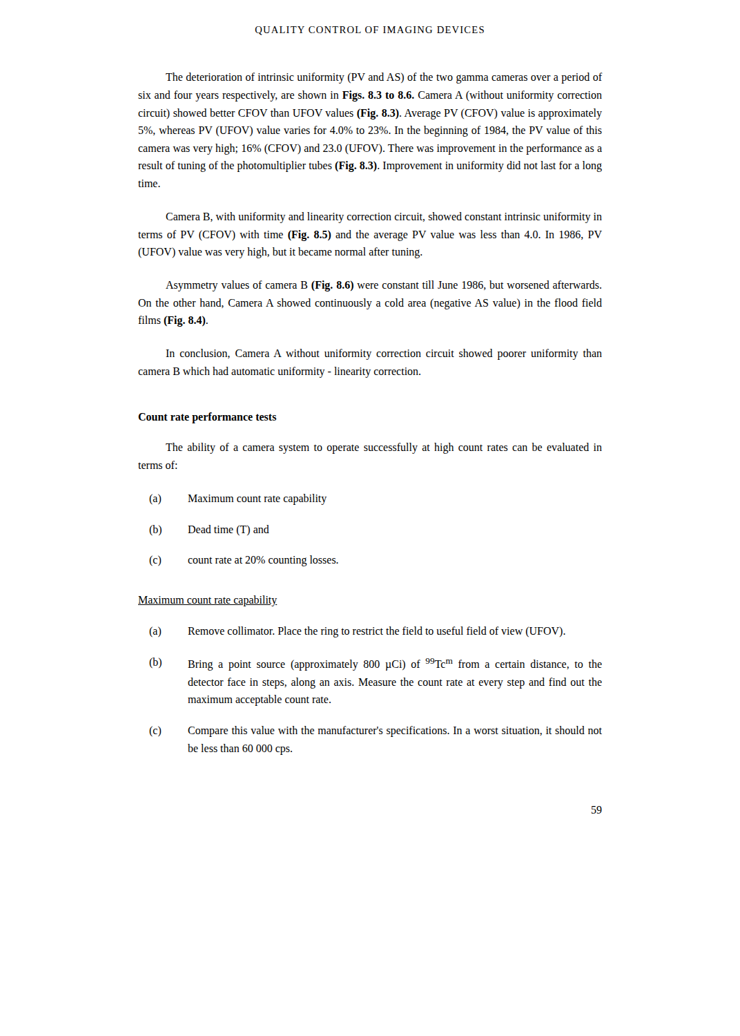QUALITY CONTROL OF IMAGING DEVICES
The deterioration of intrinsic uniformity (PV and AS) of the two gamma cameras over a period of six and four years respectively, are shown in Figs. 8.3 to 8.6. Camera A (without uniformity correction circuit) showed better CFOV than UFOV values (Fig. 8.3). Average PV (CFOV) value is approximately 5%, whereas PV (UFOV) value varies for 4.0% to 23%. In the beginning of 1984, the PV value of this camera was very high; 16% (CFOV) and 23.0 (UFOV). There was improvement in the performance as a result of tuning of the photomultiplier tubes (Fig. 8.3). Improvement in uniformity did not last for a long time.
Camera B, with uniformity and linearity correction circuit, showed constant intrinsic uniformity in terms of PV (CFOV) with time (Fig. 8.5) and the average PV value was less than 4.0. In 1986, PV (UFOV) value was very high, but it became normal after tuning.
Asymmetry values of camera B (Fig. 8.6) were constant till June 1986, but worsened afterwards. On the other hand, Camera A showed continuously a cold area (negative AS value) in the flood field films (Fig. 8.4).
In conclusion, Camera A without uniformity correction circuit showed poorer uniformity than camera B which had automatic uniformity - linearity correction.
Count rate performance tests
The ability of a camera system to operate successfully at high count rates can be evaluated in terms of:
(a) Maximum count rate capability
(b) Dead time (T) and
(c) count rate at 20% counting losses.
Maximum count rate capability
(a) Remove collimator. Place the ring to restrict the field to useful field of view (UFOV).
(b) Bring a point source (approximately 800 µCi) of 99Tcm from a certain distance, to the detector face in steps, along an axis. Measure the count rate at every step and find out the maximum acceptable count rate.
(c) Compare this value with the manufacturer's specifications. In a worst situation, it should not be less than 60 000 cps.
59